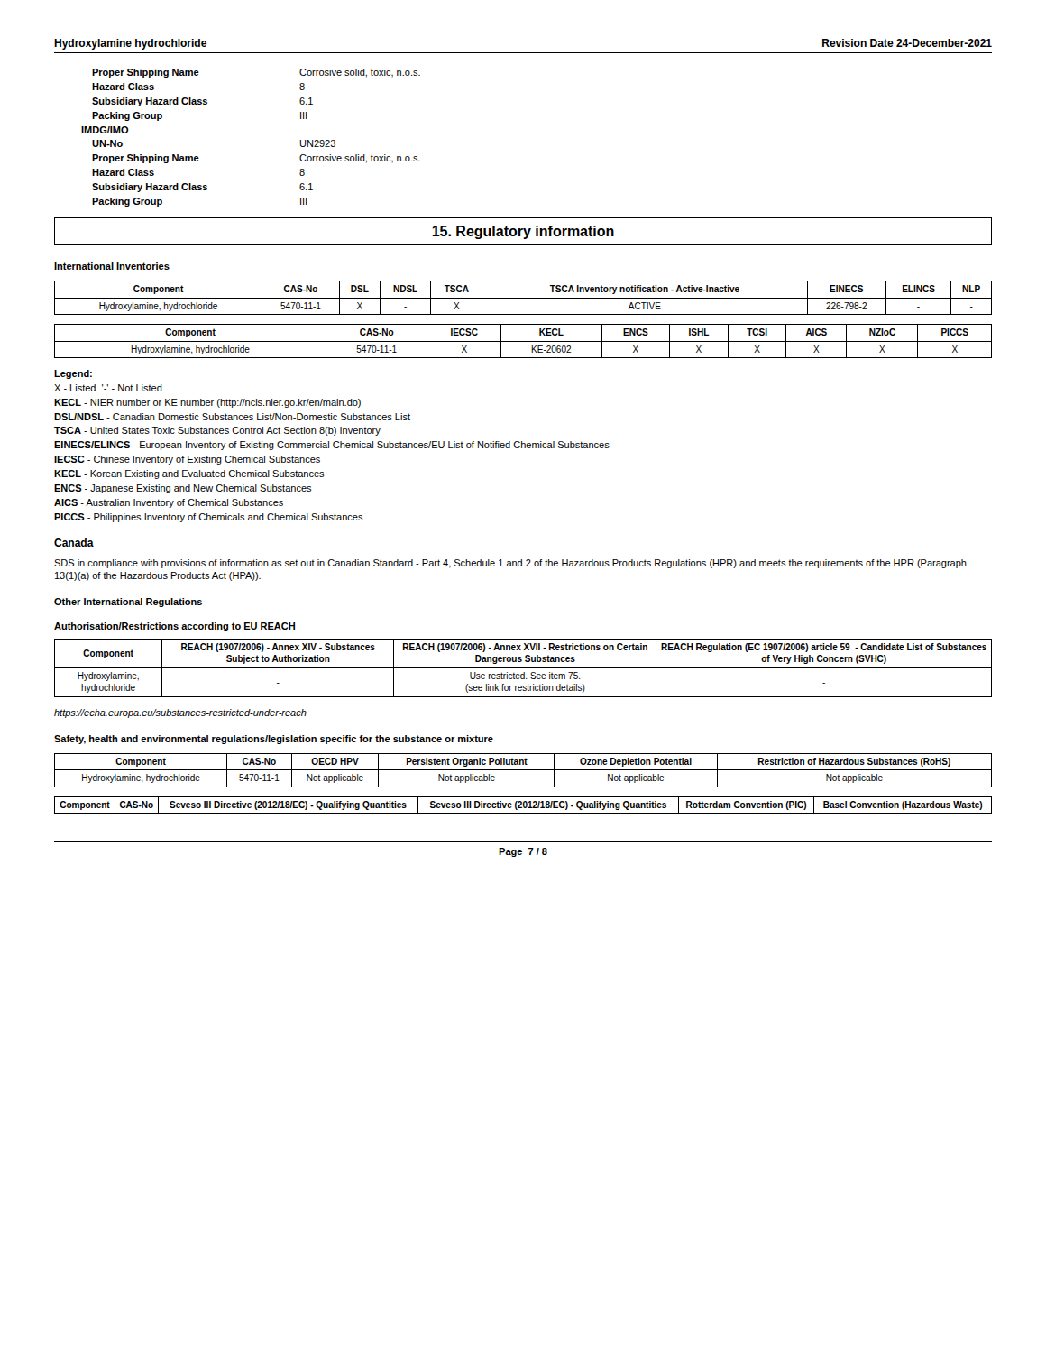Hydroxylamine hydrochloride
Revision Date 24-December-2021
Proper Shipping Name
Corrosive solid, toxic, n.o.s.
Hazard Class
8
Subsidiary Hazard Class
6.1
Packing Group
III
IMDG/IMO
UN-No
UN2923
Proper Shipping Name
Corrosive solid, toxic, n.o.s.
Hazard Class
8
Subsidiary Hazard Class
6.1
Packing Group
III
15. Regulatory information
International Inventories
| Component | CAS-No | DSL | NDSL | TSCA | TSCA Inventory notification - Active-Inactive | EINECS | ELINCS | NLP |
| --- | --- | --- | --- | --- | --- | --- | --- | --- |
| Hydroxylamine, hydrochloride | 5470-11-1 | X | - | X | ACTIVE | 226-798-2 | - | - |
| Component | CAS-No | IECSC | KECL | ENCS | ISHL | TCSI | AICS | NZIoC | PICCS |
| --- | --- | --- | --- | --- | --- | --- | --- | --- | --- |
| Hydroxylamine, hydrochloride | 5470-11-1 | X | KE-20602 | X | X | X | X | X | X |
Legend:
X - Listed '-' - Not Listed
KECL - NIER number or KE number (http://ncis.nier.go.kr/en/main.do)
DSL/NDSL - Canadian Domestic Substances List/Non-Domestic Substances List
TSCA - United States Toxic Substances Control Act Section 8(b) Inventory
EINECS/ELINCS - European Inventory of Existing Commercial Chemical Substances/EU List of Notified Chemical Substances
IECSC - Chinese Inventory of Existing Chemical Substances
KECL - Korean Existing and Evaluated Chemical Substances
ENCS - Japanese Existing and New Chemical Substances
AICS - Australian Inventory of Chemical Substances
PICCS - Philippines Inventory of Chemicals and Chemical Substances
Canada
SDS in compliance with provisions of information as set out in Canadian Standard - Part 4, Schedule 1 and 2 of the Hazardous Products Regulations (HPR) and meets the requirements of the HPR (Paragraph 13(1)(a) of the Hazardous Products Act (HPA)).
Other International Regulations
Authorisation/Restrictions according to EU REACH
| Component | REACH (1907/2006) - Annex XIV - Substances Subject to Authorization | REACH (1907/2006) - Annex XVII - Restrictions on Certain Dangerous Substances | REACH Regulation (EC 1907/2006) article 59 - Candidate List of Substances of Very High Concern (SVHC) |
| --- | --- | --- | --- |
| Hydroxylamine, hydrochloride | - | Use restricted. See item 75. (see link for restriction details) | - |
https://echa.europa.eu/substances-restricted-under-reach
Safety, health and environmental regulations/legislation specific for the substance or mixture
| Component | CAS-No | OECD HPV | Persistent Organic Pollutant | Ozone Depletion Potential | Restriction of Hazardous Substances (RoHS) |
| --- | --- | --- | --- | --- | --- |
| Hydroxylamine, hydrochloride | 5470-11-1 | Not applicable | Not applicable | Not applicable | Not applicable |
| Component | CAS-No | Seveso III Directive (2012/18/EC) - Qualifying Quantities | Seveso III Directive (2012/18/EC) - Qualifying Quantities | Rotterdam Convention (PIC) | Basel Convention (Hazardous Waste) |
| --- | --- | --- | --- | --- | --- |
Page 7 / 8